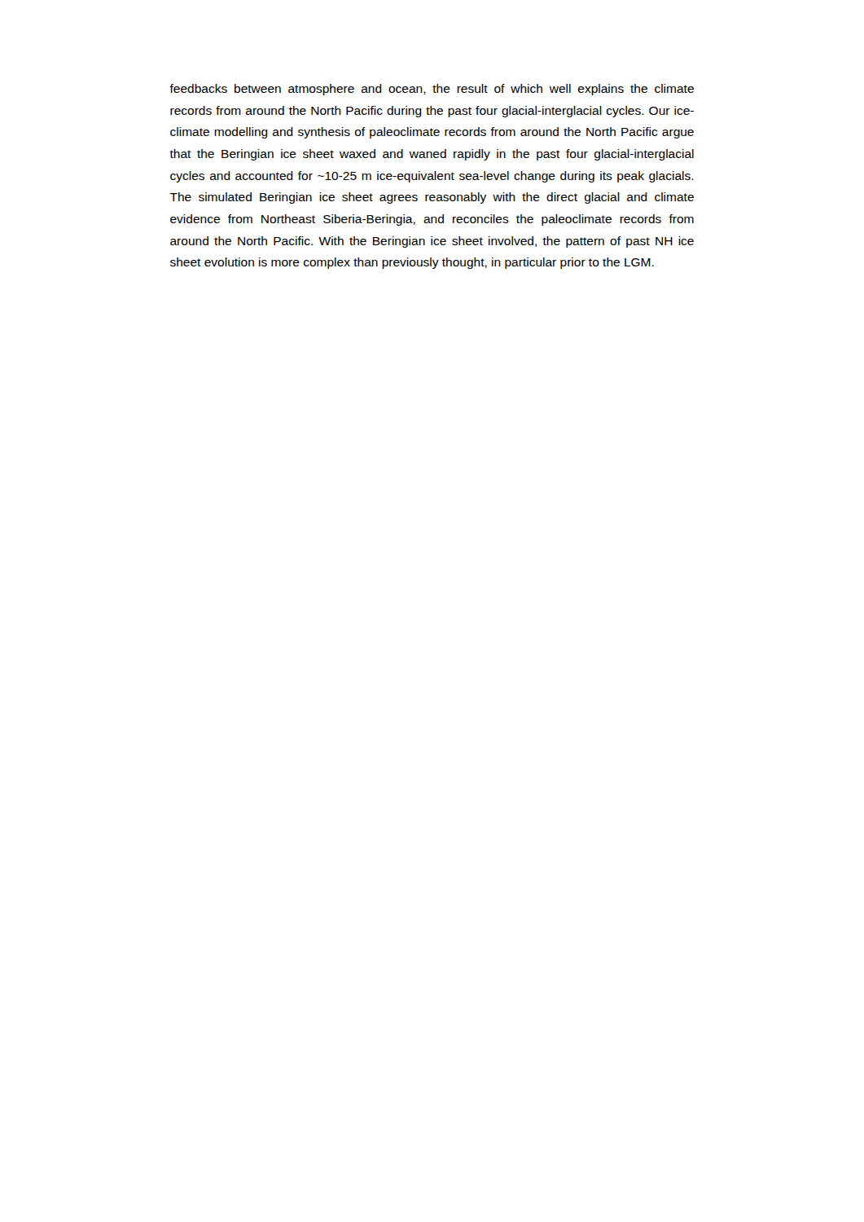feedbacks between atmosphere and ocean, the result of which well explains the climate records from around the North Pacific during the past four glacial-interglacial cycles. Our ice-climate modelling and synthesis of paleoclimate records from around the North Pacific argue that the Beringian ice sheet waxed and waned rapidly in the past four glacial-interglacial cycles and accounted for ~10-25 m ice-equivalent sea-level change during its peak glacials. The simulated Beringian ice sheet agrees reasonably with the direct glacial and climate evidence from Northeast Siberia-Beringia, and reconciles the paleoclimate records from around the North Pacific. With the Beringian ice sheet involved, the pattern of past NH ice sheet evolution is more complex than previously thought, in particular prior to the LGM.